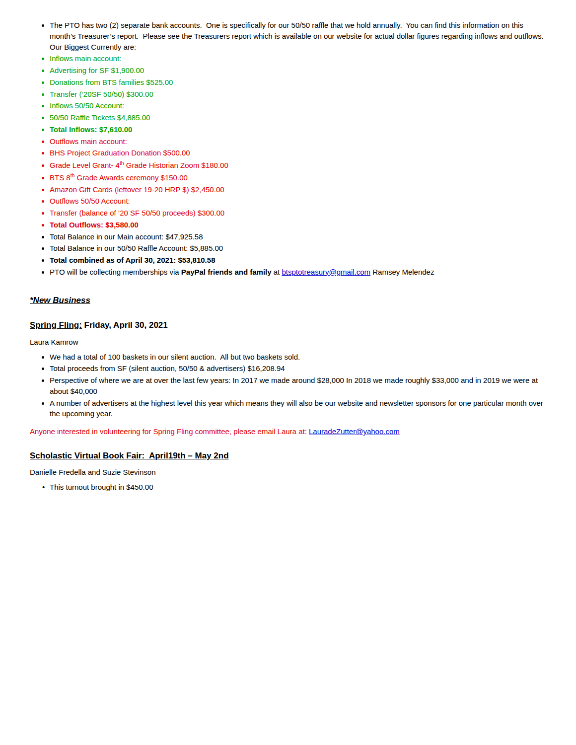The PTO has two (2) separate bank accounts. One is specifically for our 50/50 raffle that we hold annually. You can find this information on this month’s Treasurer’s report. Please see the Treasurers report which is available on our website for actual dollar figures regarding inflows and outflows.
Our Biggest Currently are:
Inflows main account:
Advertising for SF $1,900.00
Donations from BTS families $525.00
Transfer (‘20SF 50/50) $300.00
Inflows 50/50 Account:
50/50 Raffle Tickets $4,885.00
Total Inflows: $7,610.00
Outflows main account:
BHS Project Graduation Donation $500.00
Grade Level Grant- 4th Grade Historian Zoom $180.00
BTS 8th Grade Awards ceremony $150.00
Amazon Gift Cards (leftover 19-20 HRP $) $2,450.00
Outflows 50/50 Account:
Transfer (balance of ’20 SF 50/50 proceeds) $300.00
Total Outflows: $3,580.00
Total Balance in our Main account: $47,925.58
Total Balance in our 50/50 Raffle Account: $5,885.00
Total combined as of April 30, 2021: $53,810.58
PTO will be collecting memberships via PayPal friends and family at btsptotreasury@gmail.com Ramsey Melendez
*New Business
Spring Fling: Friday, April 30, 2021
Laura Kamrow
We had a total of 100 baskets in our silent auction. All but two baskets sold.
Total proceeds from SF (silent auction, 50/50 & advertisers) $16,208.94
Perspective of where we are at over the last few years: In 2017 we made around $28,000 In 2018 we made roughly $33,000 and in 2019 we were at about $40,000
A number of advertisers at the highest level this year which means they will also be our website and newsletter sponsors for one particular month over the upcoming year.
Anyone interested in volunteering for Spring Fling committee, please email Laura at: LauradeZutter@yahoo.com
Scholastic Virtual Book Fair: April19th – May 2nd
Danielle Fredella and Suzie Stevinson
This turnout brought in $450.00